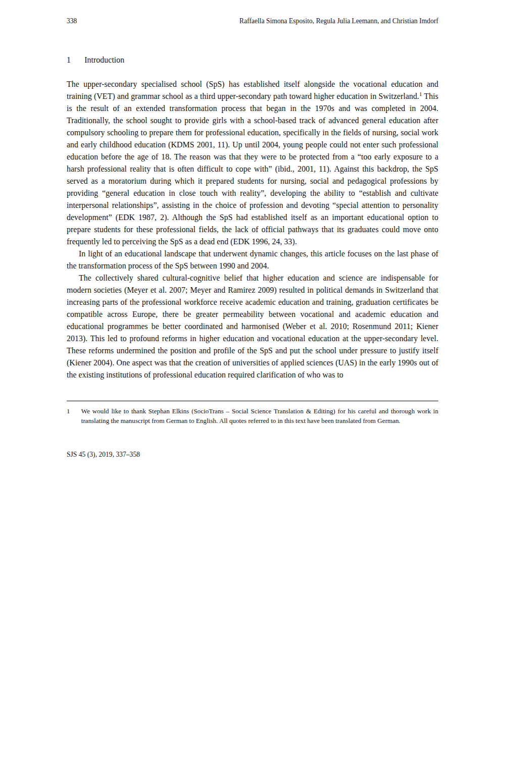338 Raffaella Simona Esposito, Regula Julia Leemann, and Christian Imdorf
1 Introduction
The upper-secondary specialised school (SpS) has established itself alongside the vocational education and training (VET) and grammar school as a third upper-secondary path toward higher education in Switzerland.1 This is the result of an extended transformation process that began in the 1970s and was completed in 2004. Traditionally, the school sought to provide girls with a school-based track of advanced general education after compulsory schooling to prepare them for professional education, specifically in the fields of nursing, social work and early childhood education (KDMS 2001, 11). Up until 2004, young people could not enter such professional education before the age of 18. The reason was that they were to be protected from a “too early exposure to a harsh professional reality that is often difficult to cope with” (ibid., 2001, 11). Against this backdrop, the SpS served as a moratorium during which it prepared students for nursing, social and pedagogical professions by providing “general education in close touch with reality”, developing the ability to “establish and cultivate interpersonal relationships”, assisting in the choice of profession and devoting “special attention to personality development” (EDK 1987, 2). Although the SpS had established itself as an important educational option to prepare students for these professional fields, the lack of official pathways that its graduates could move onto frequently led to perceiving the SpS as a dead end (EDK 1996, 24, 33).
In light of an educational landscape that underwent dynamic changes, this article focuses on the last phase of the transformation process of the SpS between 1990 and 2004.
The collectively shared cultural-cognitive belief that higher education and science are indispensable for modern societies (Meyer et al. 2007; Meyer and Ramirez 2009) resulted in political demands in Switzerland that increasing parts of the professional workforce receive academic education and training, graduation certificates be compatible across Europe, there be greater permeability between vocational and academic education and educational programmes be better coordinated and harmonised (Weber et al. 2010; Rosenmund 2011; Kiener 2013). This led to profound reforms in higher education and vocational education at the upper-secondary level. These reforms undermined the position and profile of the SpS and put the school under pressure to justify itself (Kiener 2004). One aspect was that the creation of universities of applied sciences (UAS) in the early 1990s out of the existing institutions of professional education required clarification of who was to
1 We would like to thank Stephan Elkins (SocioTrans – Social Science Translation & Editing) for his careful and thorough work in translating the manuscript from German to English. All quotes referred to in this text have been translated from German.
SJS 45 (3), 2019, 337–358